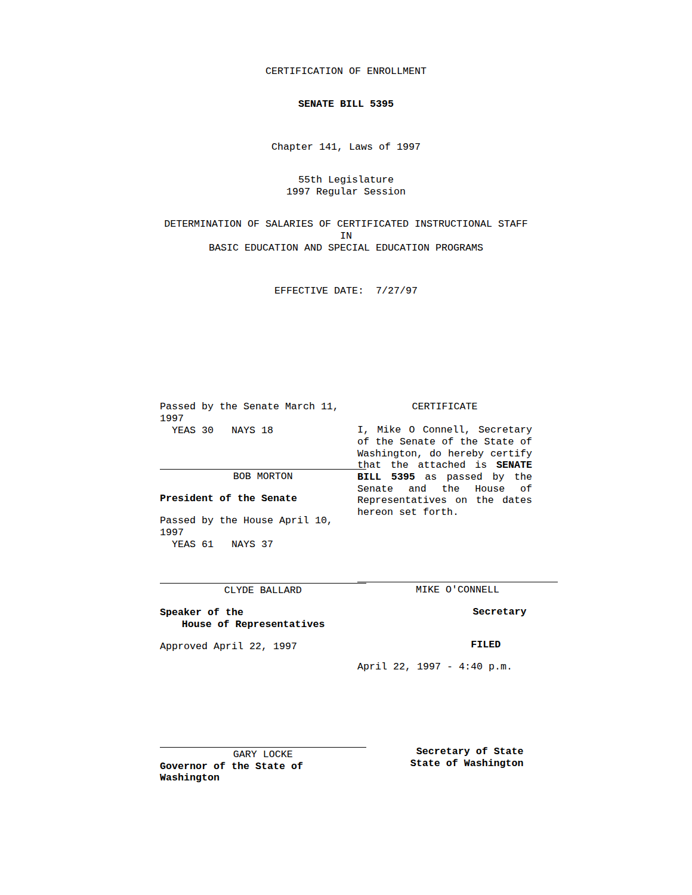CERTIFICATION OF ENROLLMENT
SENATE BILL 5395
Chapter 141, Laws of 1997
55th Legislature
1997 Regular Session
DETERMINATION OF SALARIES OF CERTIFICATED INSTRUCTIONAL STAFF IN
BASIC EDUCATION AND SPECIAL EDUCATION PROGRAMS
EFFECTIVE DATE: 7/27/97
| Passed by the Senate March 11, 1997 YEAS 30 NAYS 18 BOB MORTON President of the Senate Passed by the House April 10, 1997 YEAS 61 NAYS 37 CLYDE BALLARD Speaker of the House of Representatives Approved April 22, 1997 | | CERTIFICATE I, Mike O Connell, Secretary of the Senate of the State of Washington, do hereby certify that the attached is SENATE BILL 5395 as passed by the Senate and the House of Representatives on the dates hereon set forth. MIKE O'CONNELL Secretary FILED April 22, 1997 - 4:40 p.m. |
| GARY LOCKE Governor of the State of Washington | | Secretary of State State of Washington |